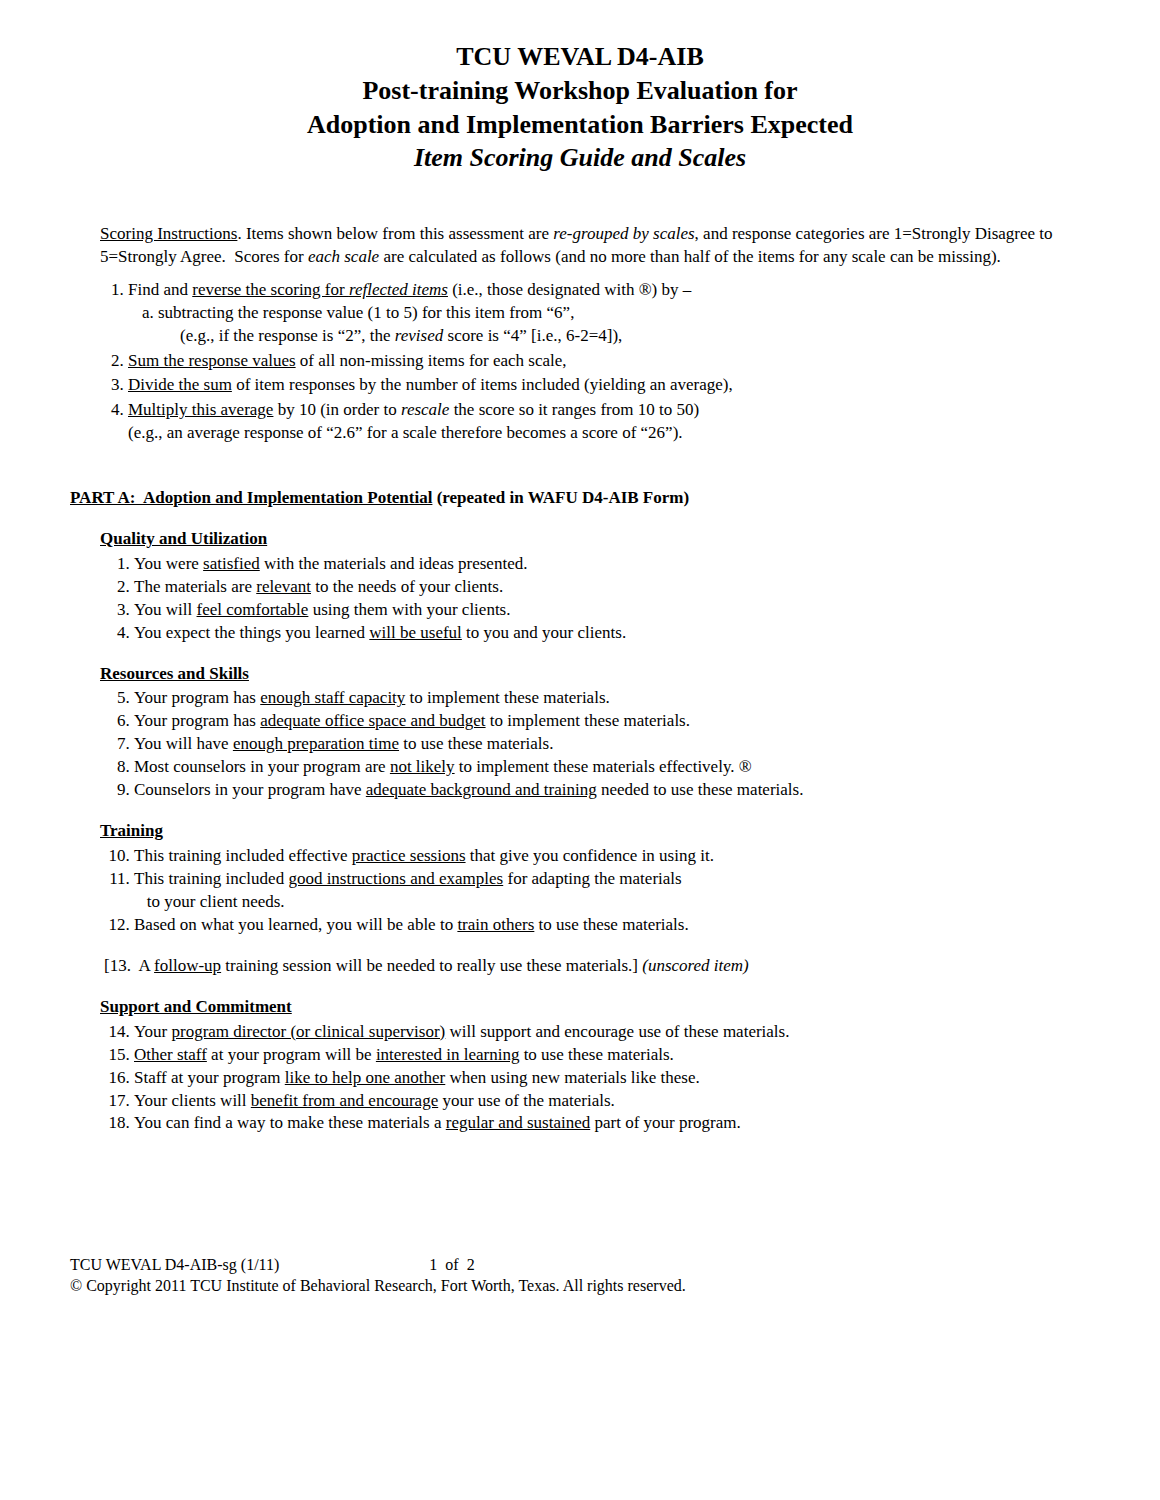TCU WEVAL D4-AIB
Post-training Workshop Evaluation for
Adoption and Implementation Barriers Expected
Item Scoring Guide and Scales
Scoring Instructions. Items shown below from this assessment are re-grouped by scales, and response categories are 1=Strongly Disagree to 5=Strongly Agree. Scores for each scale are calculated as follows (and no more than half of the items for any scale can be missing).
Find and reverse the scoring for reflected items (i.e., those designated with ®) by –
subtracting the response value (1 to 5) for this item from “6”, (e.g., if the response is “2”, the revised score is “4” [i.e., 6-2=4]),
Sum the response values of all non-missing items for each scale,
Divide the sum of item responses by the number of items included (yielding an average),
Multiply this average by 10 (in order to rescale the score so it ranges from 10 to 50) (e.g., an average response of “2.6” for a scale therefore becomes a score of “26”).
PART A: Adoption and Implementation Potential (repeated in WAFU D4-AIB Form)
Quality and Utilization
You were satisfied with the materials and ideas presented.
The materials are relevant to the needs of your clients.
You will feel comfortable using them with your clients.
You expect the things you learned will be useful to you and your clients.
Resources and Skills
Your program has enough staff capacity to implement these materials.
Your program has adequate office space and budget to implement these materials.
You will have enough preparation time to use these materials.
Most counselors in your program are not likely to implement these materials effectively. ®
Counselors in your program have adequate background and training needed to use these materials.
Training
This training included effective practice sessions that give you confidence in using it.
This training included good instructions and examples for adapting the materials
to your client needs.
Based on what you learned, you will be able to train others to use these materials.
[13. A follow-up training session will be needed to really use these materials.] (unscored item)
Support and Commitment
Your program director (or clinical supervisor) will support and encourage use of these materials.
Other staff at your program will be interested in learning to use these materials.
Staff at your program like to help one another when using new materials like these.
Your clients will benefit from and encourage your use of the materials.
You can find a way to make these materials a regular and sustained part of your program.
TCU WEVAL D4-AIB-sg (1/11)1 of 2
© Copyright 2011 TCU Institute of Behavioral Research, Fort Worth, Texas. All rights reserved.